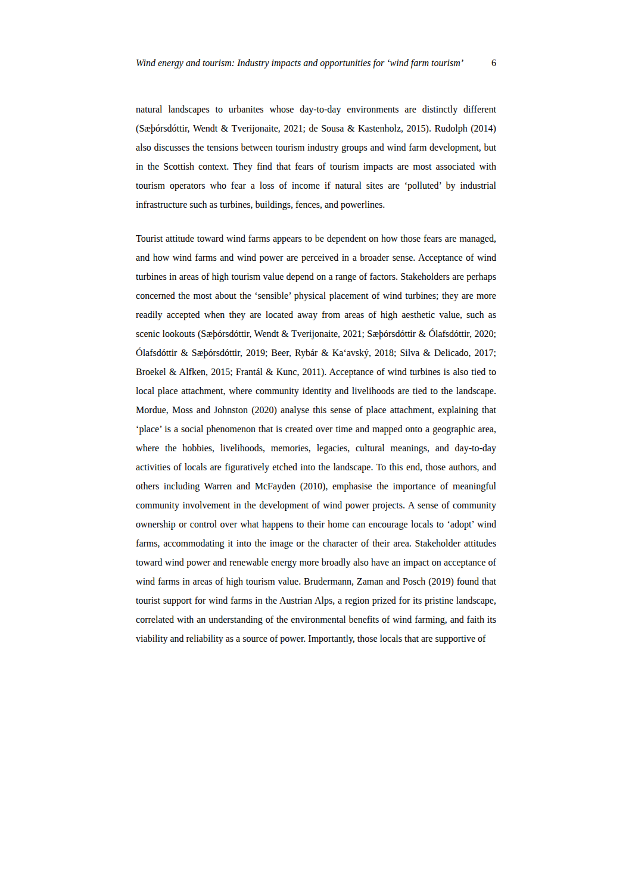Wind energy and tourism: Industry impacts and opportunities for ‘wind farm tourism’ 6
natural landscapes to urbanites whose day-to-day environments are distinctly different (Sæþórsdóttir, Wendt & Tverijonaite, 2021; de Sousa & Kastenholz, 2015). Rudolph (2014) also discusses the tensions between tourism industry groups and wind farm development, but in the Scottish context. They find that fears of tourism impacts are most associated with tourism operators who fear a loss of income if natural sites are ‘polluted’ by industrial infrastructure such as turbines, buildings, fences, and powerlines.
Tourist attitude toward wind farms appears to be dependent on how those fears are managed, and how wind farms and wind power are perceived in a broader sense. Acceptance of wind turbines in areas of high tourism value depend on a range of factors. Stakeholders are perhaps concerned the most about the ‘sensible’ physical placement of wind turbines; they are more readily accepted when they are located away from areas of high aesthetic value, such as scenic lookouts (Sæþórsdóttir, Wendt & Tverijonaite, 2021; Sæþórsdóttir & Ólafsdóttir, 2020; Ólafsdóttir & Sæþórsdóttir, 2019; Beer, Rybár & Ka‘avský, 2018; Silva & Delicado, 2017; Broekel & Alfken, 2015; Frantál & Kunc, 2011). Acceptance of wind turbines is also tied to local place attachment, where community identity and livelihoods are tied to the landscape. Mordue, Moss and Johnston (2020) analyse this sense of place attachment, explaining that ‘place’ is a social phenomenon that is created over time and mapped onto a geographic area, where the hobbies, livelihoods, memories, legacies, cultural meanings, and day-to-day activities of locals are figuratively etched into the landscape. To this end, those authors, and others including Warren and McFayden (2010), emphasise the importance of meaningful community involvement in the development of wind power projects. A sense of community ownership or control over what happens to their home can encourage locals to ‘adopt’ wind farms, accommodating it into the image or the character of their area. Stakeholder attitudes toward wind power and renewable energy more broadly also have an impact on acceptance of wind farms in areas of high tourism value. Brudermann, Zaman and Posch (2019) found that tourist support for wind farms in the Austrian Alps, a region prized for its pristine landscape, correlated with an understanding of the environmental benefits of wind farming, and faith its viability and reliability as a source of power. Importantly, those locals that are supportive of